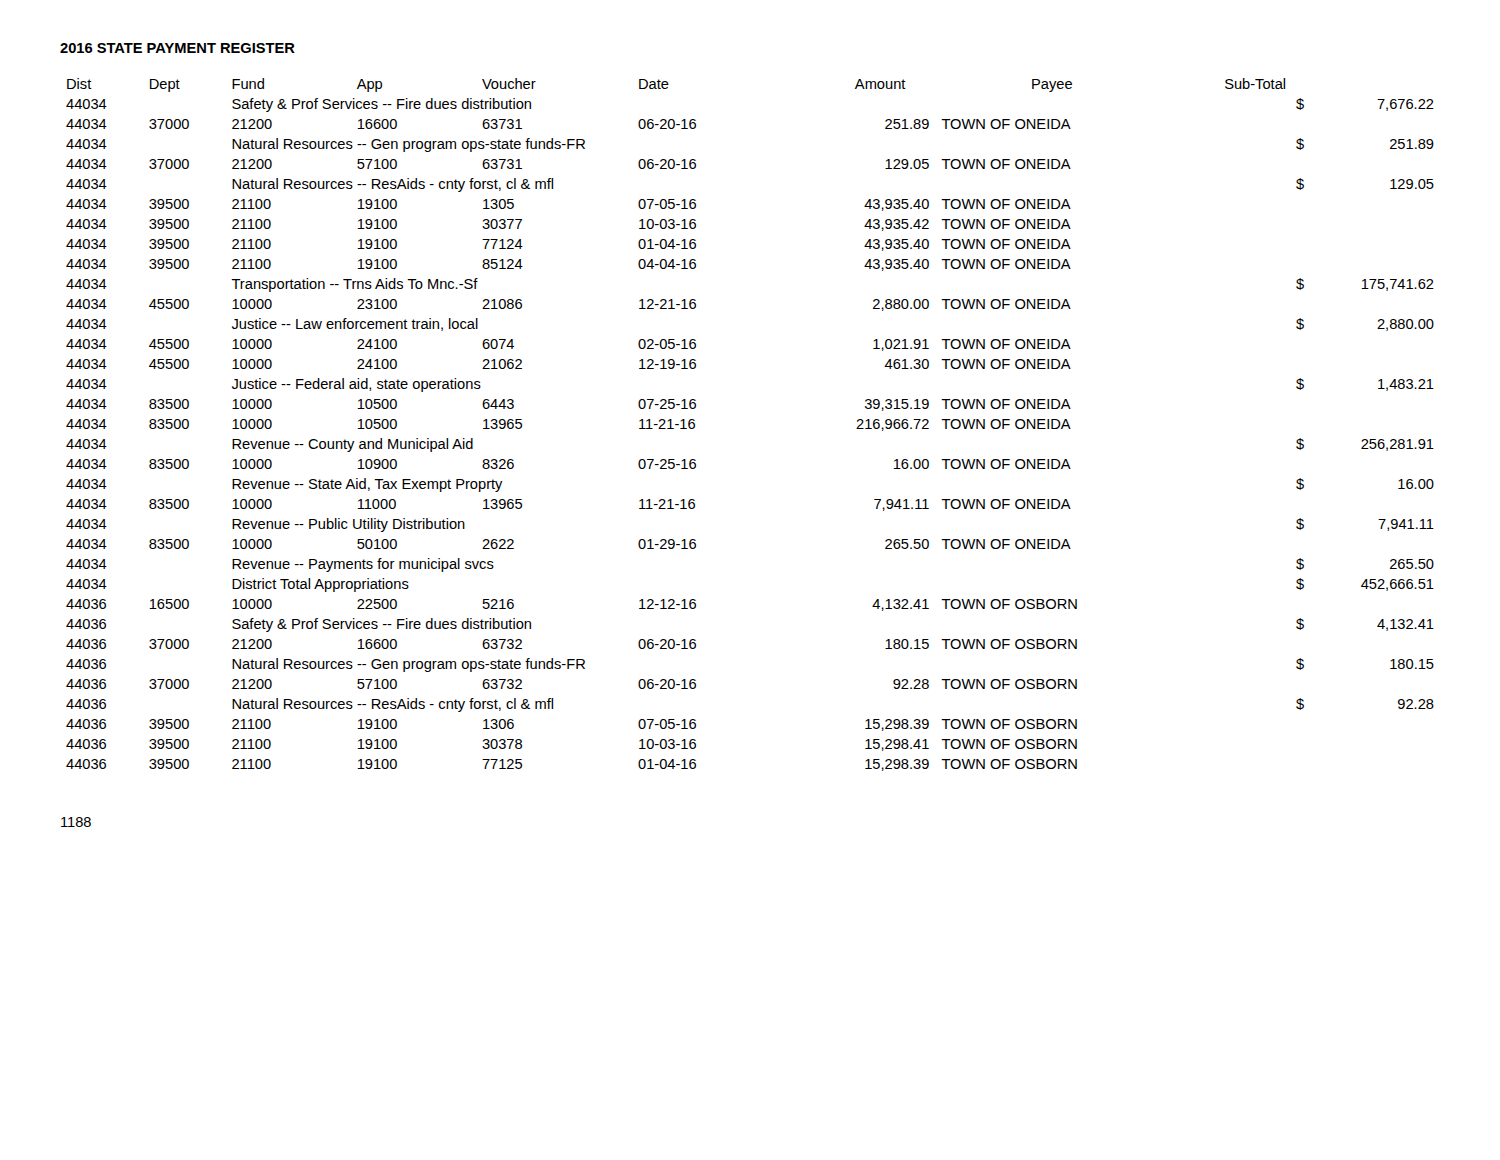2016 STATE PAYMENT REGISTER
| Dist | Dept | Fund | App | Voucher | Date | Amount | Payee | Sub-Total |
| --- | --- | --- | --- | --- | --- | --- | --- | --- |
| 44034 | | Safety & Prof Services -- Fire dues distribution | | | $ | 7,676.22 |
| 44034 | 37000 | 21200 | 16600 | 63731 | 06-20-16 | 251.89 | TOWN OF ONEIDA | | |
| 44034 | | Natural Resources -- Gen program ops-state funds-FR | | | $ | 251.89 |
| 44034 | 37000 | 21200 | 57100 | 63731 | 06-20-16 | 129.05 | TOWN OF ONEIDA | | |
| 44034 | | Natural Resources -- ResAids - cnty forst, cl & mfl | | | $ | 129.05 |
| 44034 | 39500 | 21100 | 19100 | 1305 | 07-05-16 | 43,935.40 | TOWN OF ONEIDA | | |
| 44034 | 39500 | 21100 | 19100 | 30377 | 10-03-16 | 43,935.42 | TOWN OF ONEIDA | | |
| 44034 | 39500 | 21100 | 19100 | 77124 | 01-04-16 | 43,935.40 | TOWN OF ONEIDA | | |
| 44034 | 39500 | 21100 | 19100 | 85124 | 04-04-16 | 43,935.40 | TOWN OF ONEIDA | | |
| 44034 | | Transportation -- Trns Aids To Mnc.-Sf | | | $ | 175,741.62 |
| 44034 | 45500 | 10000 | 23100 | 21086 | 12-21-16 | 2,880.00 | TOWN OF ONEIDA | | |
| 44034 | | Justice -- Law enforcement train, local | | | $ | 2,880.00 |
| 44034 | 45500 | 10000 | 24100 | 6074 | 02-05-16 | 1,021.91 | TOWN OF ONEIDA | | |
| 44034 | 45500 | 10000 | 24100 | 21062 | 12-19-16 | 461.30 | TOWN OF ONEIDA | | |
| 44034 | | Justice -- Federal aid, state operations | | | $ | 1,483.21 |
| 44034 | 83500 | 10000 | 10500 | 6443 | 07-25-16 | 39,315.19 | TOWN OF ONEIDA | | |
| 44034 | 83500 | 10000 | 10500 | 13965 | 11-21-16 | 216,966.72 | TOWN OF ONEIDA | | |
| 44034 | | Revenue -- County and Municipal Aid | | | $ | 256,281.91 |
| 44034 | 83500 | 10000 | 10900 | 8326 | 07-25-16 | 16.00 | TOWN OF ONEIDA | | |
| 44034 | | Revenue -- State Aid, Tax Exempt Proprty | | | $ | 16.00 |
| 44034 | 83500 | 10000 | 11000 | 13965 | 11-21-16 | 7,941.11 | TOWN OF ONEIDA | | |
| 44034 | | Revenue -- Public Utility Distribution | | | $ | 7,941.11 |
| 44034 | 83500 | 10000 | 50100 | 2622 | 01-29-16 | 265.50 | TOWN OF ONEIDA | | |
| 44034 | | Revenue -- Payments for municipal svcs | | | $ | 265.50 |
| 44034 | | District Total Appropriations | | | $ | 452,666.51 |
| 44036 | 16500 | 10000 | 22500 | 5216 | 12-12-16 | 4,132.41 | TOWN OF OSBORN | | |
| 44036 | | Safety & Prof Services -- Fire dues distribution | | | $ | 4,132.41 |
| 44036 | 37000 | 21200 | 16600 | 63732 | 06-20-16 | 180.15 | TOWN OF OSBORN | | |
| 44036 | | Natural Resources -- Gen program ops-state funds-FR | | | $ | 180.15 |
| 44036 | 37000 | 21200 | 57100 | 63732 | 06-20-16 | 92.28 | TOWN OF OSBORN | | |
| 44036 | | Natural Resources -- ResAids - cnty forst, cl & mfl | | | $ | 92.28 |
| 44036 | 39500 | 21100 | 19100 | 1306 | 07-05-16 | 15,298.39 | TOWN OF OSBORN | | |
| 44036 | 39500 | 21100 | 19100 | 30378 | 10-03-16 | 15,298.41 | TOWN OF OSBORN | | |
| 44036 | 39500 | 21100 | 19100 | 77125 | 01-04-16 | 15,298.39 | TOWN OF OSBORN | | |
1188